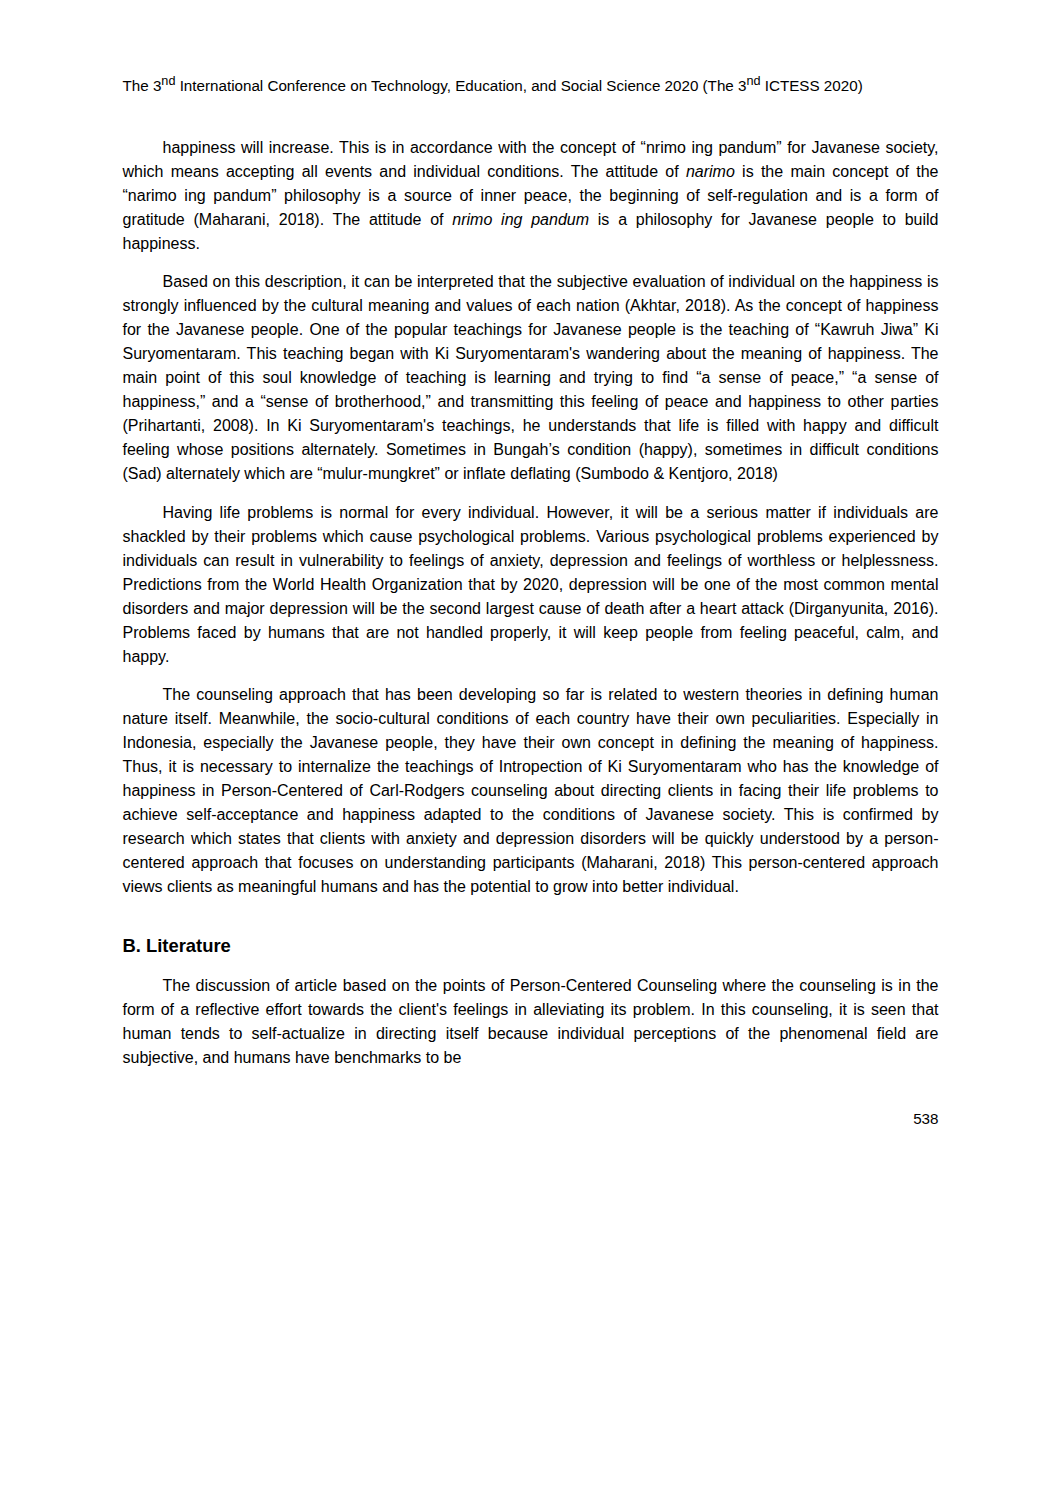The 3nd International Conference on Technology, Education, and Social Science 2020 (The 3nd ICTESS 2020)
happiness will increase. This is in accordance with the concept of “nrimo ing pandum” for Javanese society, which means accepting all events and individual conditions. The attitude of narimo is the main concept of the “narimo ing pandum” philosophy is a source of inner peace, the beginning of self-regulation and is a form of gratitude (Maharani, 2018). The attitude of nrimo ing pandum is a philosophy for Javanese people to build happiness.
Based on this description, it can be interpreted that the subjective evaluation of individual on the happiness is strongly influenced by the cultural meaning and values of each nation (Akhtar, 2018). As the concept of happiness for the Javanese people. One of the popular teachings for Javanese people is the teaching of “Kawruh Jiwa” Ki Suryomentaram. This teaching began with Ki Suryomentaram's wandering about the meaning of happiness. The main point of this soul knowledge of teaching is learning and trying to find “a sense of peace,” “a sense of happiness,” and a “sense of brotherhood,” and transmitting this feeling of peace and happiness to other parties (Prihartanti, 2008). In Ki Suryomentaram's teachings, he understands that life is filled with happy and difficult feeling whose positions alternately. Sometimes in Bungah’s condition (happy), sometimes in difficult conditions (Sad) alternately which are “mulur-mungkret” or inflate deflating (Sumbodo & Kentjoro, 2018)
Having life problems is normal for every individual. However, it will be a serious matter if individuals are shackled by their problems which cause psychological problems. Various psychological problems experienced by individuals can result in vulnerability to feelings of anxiety, depression and feelings of worthless or helplessness. Predictions from the World Health Organization that by 2020, depression will be one of the most common mental disorders and major depression will be the second largest cause of death after a heart attack (Dirganyunita, 2016). Problems faced by humans that are not handled properly, it will keep people from feeling peaceful, calm, and happy.
The counseling approach that has been developing so far is related to western theories in defining human nature itself. Meanwhile, the socio-cultural conditions of each country have their own peculiarities. Especially in Indonesia, especially the Javanese people, they have their own concept in defining the meaning of happiness. Thus, it is necessary to internalize the teachings of Intropection of Ki Suryomentaram who has the knowledge of happiness in Person-Centered of Carl-Rodgers counseling about directing clients in facing their life problems to achieve self-acceptance and happiness adapted to the conditions of Javanese society. This is confirmed by research which states that clients with anxiety and depression disorders will be quickly understood by a person-centered approach that focuses on understanding participants (Maharani, 2018) This person-centered approach views clients as meaningful humans and has the potential to grow into better individual.
B. Literature
The discussion of article based on the points of Person-Centered Counseling where the counseling is in the form of a reflective effort towards the client's feelings in alleviating its problem. In this counseling, it is seen that human tends to self-actualize in directing itself because individual perceptions of the phenomenal field are subjective, and humans have benchmarks to be
538